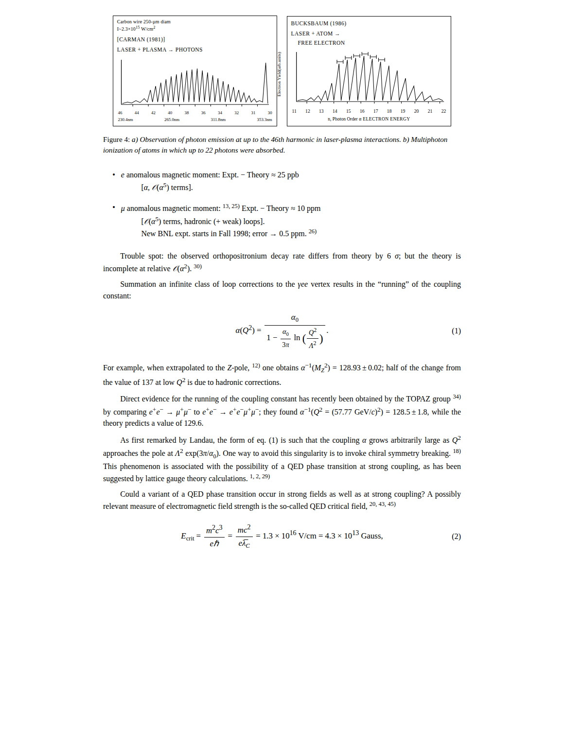Carbon wire 250-µm diam
I~2.3×1015 W/cm2
[CARMAN (1981)]
LASER + PLASMA → PHOTONS
46444240383634323130
230.4nm 265.0nm 311.8nm 353.3nm
Electron Yield(arb.units)
BUCKSBAUM (1986)
LASER + ATOM →
FREE ELECTRON
111213141516171819202122
n, Photon Order α ELECTRON ENERGY
Figure 4: a) Observation of photon emission at up to the 46th harmonic in laser-plasma interactions. b) Multiphoton ionization of atoms in which up to 22 photons were absorbed.
e anomalous magnetic moment: Expt. − Theory ≈ 25 ppb [α, 𝒪(α5) terms].
μ anomalous magnetic moment: 13, 25) Expt. − Theory ≈ 10 ppm [𝒪(α5) terms, hadronic (+ weak) loops]. New BNL expt. starts in Fall 1998; error → 0.5 ppm. 26)
Trouble spot: the observed orthopositronium decay rate differs from theory by 6 σ; but the theory is incomplete at relative 𝒪(α2). 30)
Summation an infinite class of loop corrections to the γee vertex results in the “running” of the coupling constant:
α(Q2) = α0 1 − α03π ln (Q2 Λ2) . (1)
For example, when extrapolated to the Z-pole, 12) one obtains α−1(MZ2) = 128.93 ± 0.02; half of the change from the value of 137 at low Q2 is due to hadronic corrections.
Direct evidence for the running of the coupling constant has recently been obtained by the TOPAZ group 34) by comparing e+e− → μ+μ− to e+e− → e+e−μ+μ−; they found α−1(Q2 = (57.77 GeV/c)2) = 128.5 ± 1.8, while the theory predicts a value of 129.6.
As first remarked by Landau, the form of eq. (1) is such that the coupling α grows arbitrarily large as Q2 approaches the pole at Λ2 exp(3π/α0). One way to avoid this singularity is to invoke chiral symmetry breaking. 18) This phenomenon is associated with the possibility of a QED phase transition at strong coupling, as has been suggested by lattice gauge theory calculations. 1, 2, 29)
Could a variant of a QED phase transition occur in strong fields as well as at strong coupling? A possibly relevant measure of electromagnetic field strength is the so-called QED critical field, 20, 43, 45)
Ecrit = m2c3 eℏ = mc2 eλ̅C = 1.3 × 1016 V/cm = 4.3 × 1013 Gauss, (2)